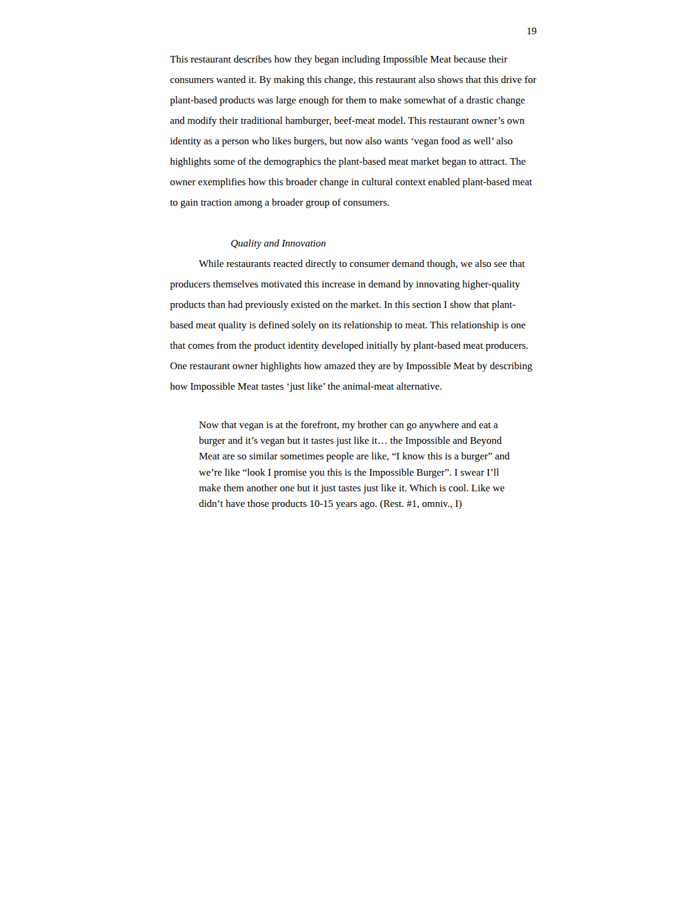19
This restaurant describes how they began including Impossible Meat because their consumers wanted it. By making this change, this restaurant also shows that this drive for plant-based products was large enough for them to make somewhat of a drastic change and modify their traditional hamburger, beef-meat model. This restaurant owner’s own identity as a person who likes burgers, but now also wants ‘vegan food as well’ also highlights some of the demographics the plant-based meat market began to attract. The owner exemplifies how this broader change in cultural context enabled plant-based meat to gain traction among a broader group of consumers.
Quality and Innovation
While restaurants reacted directly to consumer demand though, we also see that producers themselves motivated this increase in demand by innovating higher-quality products than had previously existed on the market. In this section I show that plant-based meat quality is defined solely on its relationship to meat. This relationship is one that comes from the product identity developed initially by plant-based meat producers.
One restaurant owner highlights how amazed they are by Impossible Meat by describing how Impossible Meat tastes ‘just like’ the animal-meat alternative.
Now that vegan is at the forefront, my brother can go anywhere and eat a burger and it’s vegan but it tastes just like it… the Impossible and Beyond Meat are so similar sometimes people are like, “I know this is a burger” and we’re like “look I promise you this is the Impossible Burger”. I swear I’ll make them another one but it just tastes just like it. Which is cool. Like we didn’t have those products 10-15 years ago. (Rest. #1, omniv., I)